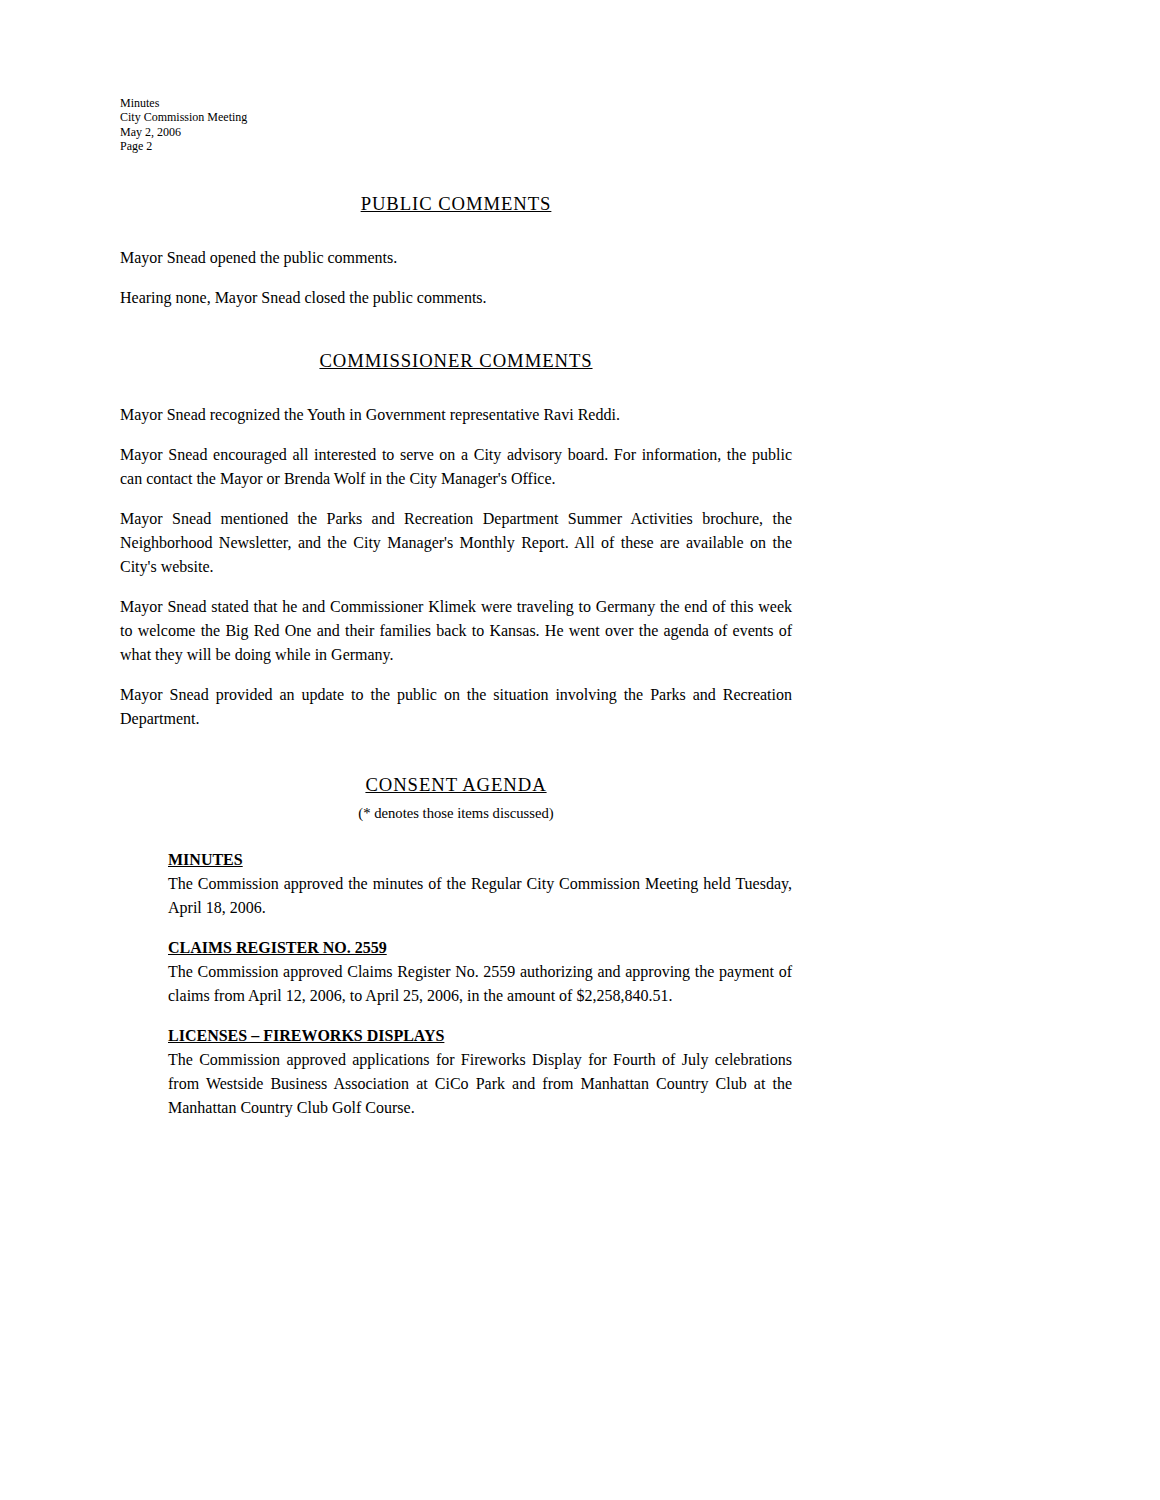Minutes
City Commission Meeting
May 2, 2006
Page 2
PUBLIC COMMENTS
Mayor Snead opened the public comments.
Hearing none, Mayor Snead closed the public comments.
COMMISSIONER COMMENTS
Mayor Snead recognized the Youth in Government representative Ravi Reddi.
Mayor Snead encouraged all interested to serve on a City advisory board. For information, the public can contact the Mayor or Brenda Wolf in the City Manager's Office.
Mayor Snead mentioned the Parks and Recreation Department Summer Activities brochure, the Neighborhood Newsletter, and the City Manager's Monthly Report. All of these are available on the City's website.
Mayor Snead stated that he and Commissioner Klimek were traveling to Germany the end of this week to welcome the Big Red One and their families back to Kansas. He went over the agenda of events of what they will be doing while in Germany.
Mayor Snead provided an update to the public on the situation involving the Parks and Recreation Department.
CONSENT AGENDA (* denotes those items discussed)
MINUTES
The Commission approved the minutes of the Regular City Commission Meeting held Tuesday, April 18, 2006.
CLAIMS REGISTER NO. 2559
The Commission approved Claims Register No. 2559 authorizing and approving the payment of claims from April 12, 2006, to April 25, 2006, in the amount of $2,258,840.51.
LICENSES – FIREWORKS DISPLAYS
The Commission approved applications for Fireworks Display for Fourth of July celebrations from Westside Business Association at CiCo Park and from Manhattan Country Club at the Manhattan Country Club Golf Course.